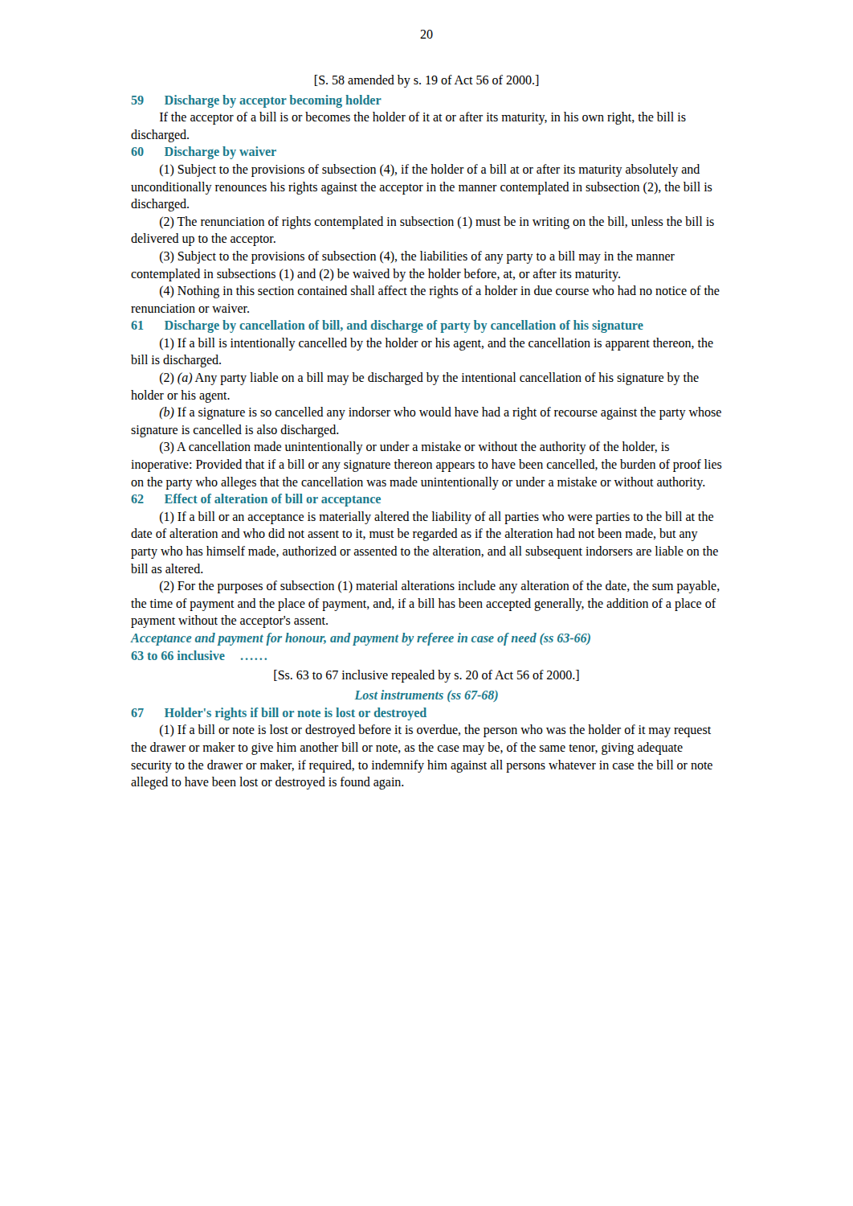20
[S. 58 amended by s. 19 of Act 56 of 2000.]
59 Discharge by acceptor becoming holder
If the acceptor of a bill is or becomes the holder of it at or after its maturity, in his own right, the bill is discharged.
60 Discharge by waiver
(1) Subject to the provisions of subsection (4), if the holder of a bill at or after its maturity absolutely and unconditionally renounces his rights against the acceptor in the manner contemplated in subsection (2), the bill is discharged.
(2) The renunciation of rights contemplated in subsection (1) must be in writing on the bill, unless the bill is delivered up to the acceptor.
(3) Subject to the provisions of subsection (4), the liabilities of any party to a bill may in the manner contemplated in subsections (1) and (2) be waived by the holder before, at, or after its maturity.
(4) Nothing in this section contained shall affect the rights of a holder in due course who had no notice of the renunciation or waiver.
61 Discharge by cancellation of bill, and discharge of party by cancellation of his signature
(1) If a bill is intentionally cancelled by the holder or his agent, and the cancellation is apparent thereon, the bill is discharged.
(2) (a) Any party liable on a bill may be discharged by the intentional cancellation of his signature by the holder or his agent.
(b) If a signature is so cancelled any indorser who would have had a right of recourse against the party whose signature is cancelled is also discharged.
(3) A cancellation made unintentionally or under a mistake or without the authority of the holder, is inoperative: Provided that if a bill or any signature thereon appears to have been cancelled, the burden of proof lies on the party who alleges that the cancellation was made unintentionally or under a mistake or without authority.
62 Effect of alteration of bill or acceptance
(1) If a bill or an acceptance is materially altered the liability of all parties who were parties to the bill at the date of alteration and who did not assent to it, must be regarded as if the alteration had not been made, but any party who has himself made, authorized or assented to the alteration, and all subsequent indorsers are liable on the bill as altered.
(2) For the purposes of subsection (1) material alterations include any alteration of the date, the sum payable, the time of payment and the place of payment, and, if a bill has been accepted generally, the addition of a place of payment without the acceptor's assent.
Acceptance and payment for honour, and payment by referee in case of need (ss 63-66)
63 to 66 inclusive ......
[Ss. 63 to 67 inclusive repealed by s. 20 of Act 56 of 2000.]
Lost instruments (ss 67-68)
67 Holder's rights if bill or note is lost or destroyed
(1) If a bill or note is lost or destroyed before it is overdue, the person who was the holder of it may request the drawer or maker to give him another bill or note, as the case may be, of the same tenor, giving adequate security to the drawer or maker, if required, to indemnify him against all persons whatever in case the bill or note alleged to have been lost or destroyed is found again.